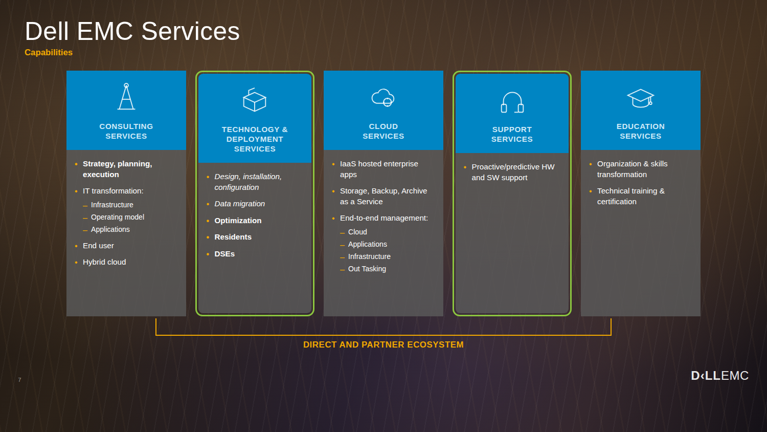Dell EMC Services
Capabilities
Consulting
Services
Strategy, planning, execution
IT transformation:
Infrastructure
Operating model
Applications
End user
Hybrid cloud
Technology &
Deployment
Services
Design, installation, configuration
Data migration
Optimization
Residents
DSEs
Cloud
Services
IaaS hosted enterprise apps
Storage, Backup, Archive as a Service
End-to-end management:
Cloud
Applications
Infrastructure
Out Tasking
Support
Services
Proactive/predictive HW and SW support
Education
Services
Organization & skills transformation
Technical training & certification
DIRECT AND PARTNER ECOSYSTEM
7 D‹LLEMC